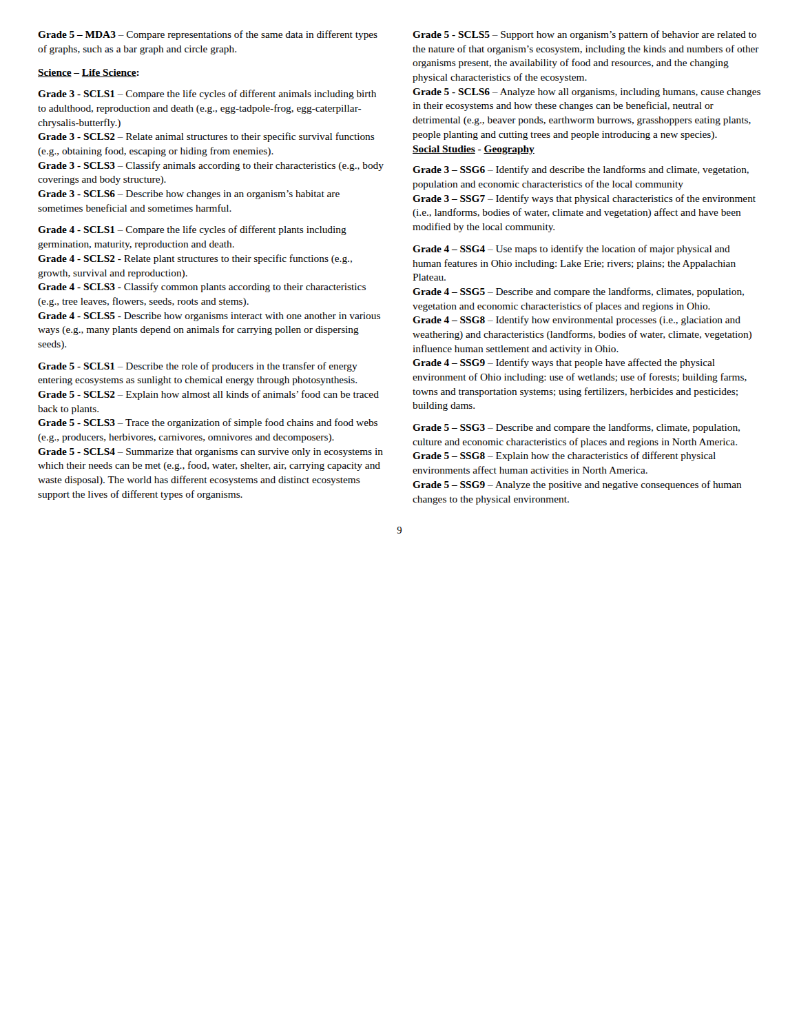Grade 5 – MDA3 – Compare representations of the same data in different types of graphs, such as a bar graph and circle graph.
Science – Life Science:
Grade 3 - SCLS1 – Compare the life cycles of different animals including birth to adulthood, reproduction and death (e.g., egg-tadpole-frog, egg-caterpillar- chrysalis-butterfly.)
Grade 3 - SCLS2 – Relate animal structures to their specific survival functions (e.g., obtaining food, escaping or hiding from enemies).
Grade 3 - SCLS3 – Classify animals according to their characteristics (e.g., body coverings and body structure).
Grade 3 - SCLS6 – Describe how changes in an organism’s habitat are sometimes beneficial and sometimes harmful.
Grade 4 - SCLS1 – Compare the life cycles of different plants including germination, maturity, reproduction and death.
Grade 4 - SCLS2 - Relate plant structures to their specific functions (e.g., growth, survival and reproduction).
Grade 4 - SCLS3 - Classify common plants according to their characteristics (e.g., tree leaves, flowers, seeds, roots and stems).
Grade 4 - SCLS5 - Describe how organisms interact with one another in various ways (e.g., many plants depend on animals for carrying pollen or dispersing seeds).
Grade 5 - SCLS1 – Describe the role of producers in the transfer of energy entering ecosystems as sunlight to chemical energy through photosynthesis.
Grade 5 - SCLS2 – Explain how almost all kinds of animals’ food can be traced back to plants.
Grade 5 - SCLS3 – Trace the organization of simple food chains and food webs (e.g., producers, herbivores, carnivores, omnivores and decomposers).
Grade 5 - SCLS4 – Summarize that organisms can survive only in ecosystems in which their needs can be met (e.g., food, water, shelter, air, carrying capacity and waste disposal). The world has different ecosystems and distinct ecosystems support the lives of different types of organisms.
Grade 5 - SCLS5 – Support how an organism’s pattern of behavior are related to the nature of that organism’s ecosystem, including the kinds and numbers of other organisms present, the availability of food and resources, and the changing physical characteristics of the ecosystem.
Grade 5 - SCLS6 – Analyze how all organisms, including humans, cause changes in their ecosystems and how these changes can be beneficial, neutral or detrimental (e.g., beaver ponds, earthworm burrows, grasshoppers eating plants, people planting and cutting trees and people introducing a new species).
Social Studies - Geography
Grade 3 – SSG6 – Identify and describe the landforms and climate, vegetation, population and economic characteristics of the local community
Grade 3 – SSG7 – Identify ways that physical characteristics of the environment (i.e., landforms, bodies of water, climate and vegetation) affect and have been modified by the local community.
Grade 4 – SSG4 – Use maps to identify the location of major physical and human features in Ohio including: Lake Erie; rivers; plains; the Appalachian Plateau.
Grade 4 – SSG5 – Describe and compare the landforms, climates, population, vegetation and economic characteristics of places and regions in Ohio.
Grade 4 – SSG8 – Identify how environmental processes (i.e., glaciation and weathering) and characteristics (landforms, bodies of water, climate, vegetation) influence human settlement and activity in Ohio.
Grade 4 – SSG9 – Identify ways that people have affected the physical environment of Ohio including: use of wetlands; use of forests; building farms, towns and transportation systems; using fertilizers, herbicides and pesticides; building dams.
Grade 5 – SSG3 – Describe and compare the landforms, climate, population, culture and economic characteristics of places and regions in North America.
Grade 5 – SSG8 – Explain how the characteristics of different physical environments affect human activities in North America.
Grade 5 – SSG9 – Analyze the positive and negative consequences of human changes to the physical environment.
9